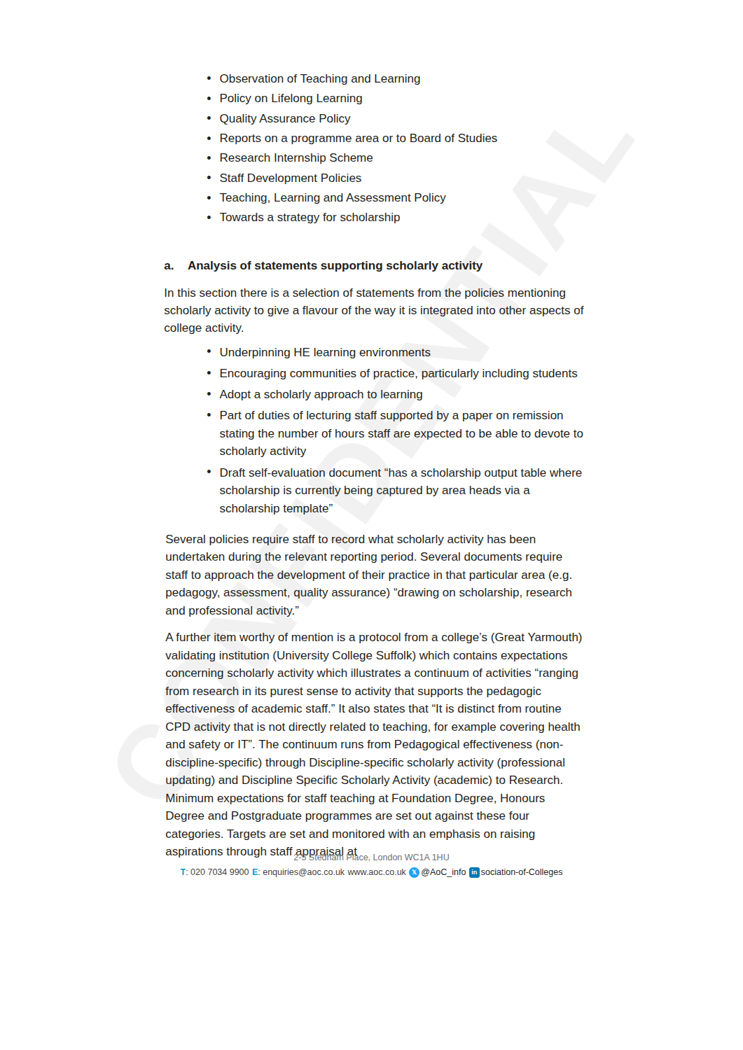CONFIDENTIAL
Observation of Teaching and Learning
Policy on Lifelong Learning
Quality Assurance Policy
Reports on a programme area or to Board of Studies
Research Internship Scheme
Staff Development Policies
Teaching, Learning and Assessment Policy
Towards a strategy for scholarship
a. Analysis of statements supporting scholarly activity
In this section there is a selection of statements from the policies mentioning scholarly activity to give a flavour of the way it is integrated into other aspects of college activity.
Underpinning HE learning environments
Encouraging communities of practice, particularly including students
Adopt a scholarly approach to learning
Part of duties of lecturing staff supported by a paper on remission stating the number of hours staff are expected to be able to devote to scholarly activity
Draft self-evaluation document “has a scholarship output table where scholarship is currently being captured by area heads via a scholarship template”
Several policies require staff to record what scholarly activity has been undertaken during the relevant reporting period. Several documents require staff to approach the development of their practice in that particular area (e.g. pedagogy, assessment, quality assurance) “drawing on scholarship, research and professional activity.”
A further item worthy of mention is a protocol from a college’s (Great Yarmouth) validating institution (University College Suffolk) which contains expectations concerning scholarly activity which illustrates a continuum of activities “ranging from research in its purest sense to activity that supports the pedagogic effectiveness of academic staff.” It also states that “It is distinct from routine CPD activity that is not directly related to teaching, for example covering health and safety or IT”. The continuum runs from Pedagogical effectiveness (non-discipline-specific) through Discipline-specific scholarly activity (professional updating) and Discipline Specific Scholarly Activity (academic) to Research. Minimum expectations for staff teaching at Foundation Degree, Honours Degree and Postgraduate programmes are set out against these four categories. Targets are set and monitored with an emphasis on raising aspirations through staff appraisal at
2-5 Stedham Place, London WC1A 1HU
T: 020 7034 9900 E: enquiries@aoc.co.uk www.aoc.co.uk 𝕏@AoC_info in sociation-of-Colleges